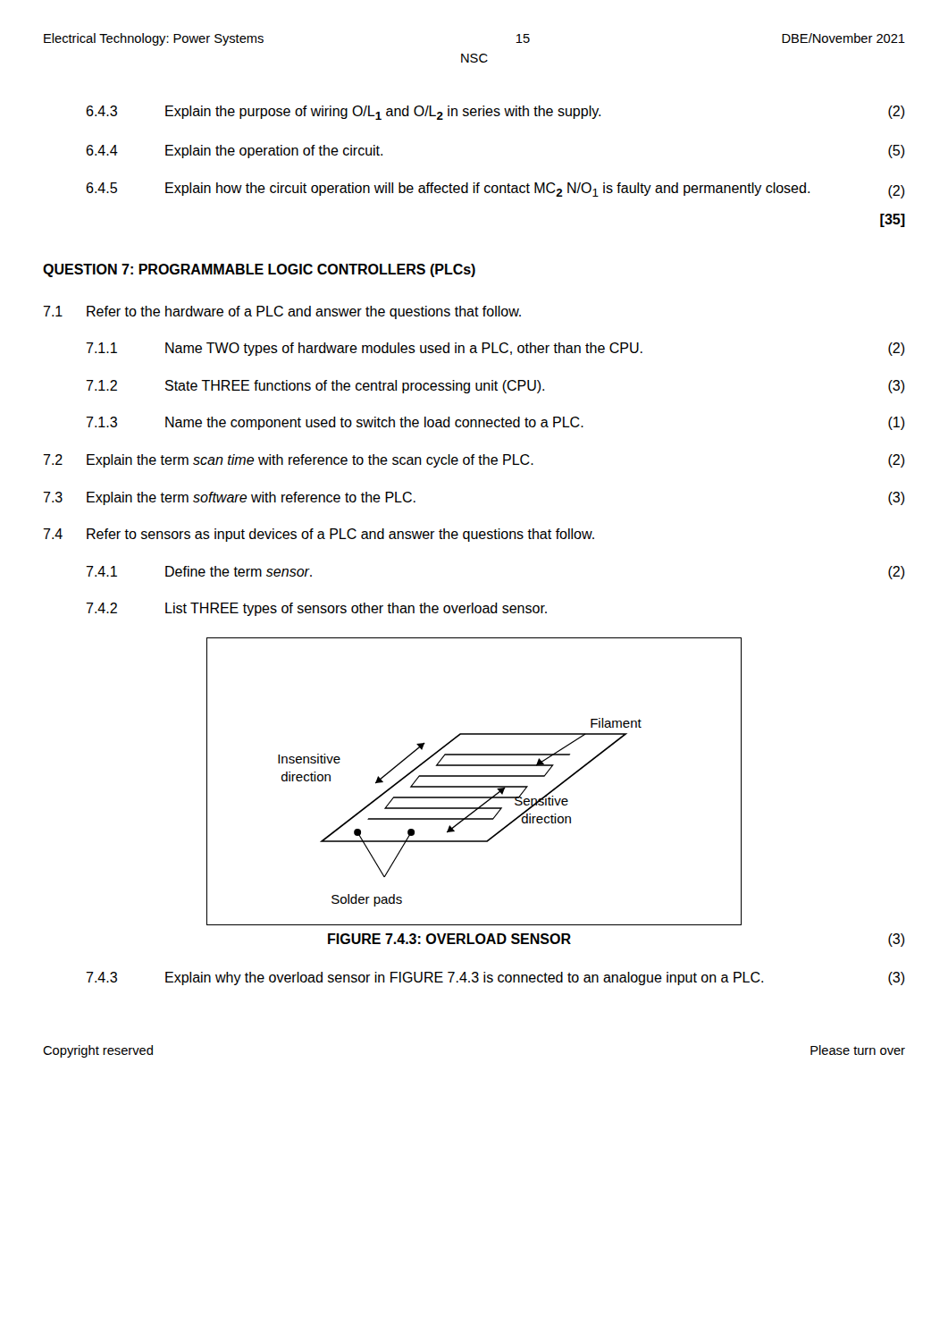Electrical Technology: Power Systems
15
DBE/November 2021
NSC
6.4.3
Explain the purpose of wiring O/L1 and O/L2 in series with the supply.
(2)
6.4.4
Explain the operation of the circuit.
(5)
6.4.5
Explain how the circuit operation will be affected if contact MC2 N/O1 is faulty and permanently closed.
(2)
[35]
QUESTION 7: PROGRAMMABLE LOGIC CONTROLLERS (PLCs)
7.1
Refer to the hardware of a PLC and answer the questions that follow.
7.1.1
Name TWO types of hardware modules used in a PLC, other than the CPU.
(2)
7.1.2
State THREE functions of the central processing unit (CPU).
(3)
7.1.3
Name the component used to switch the load connected to a PLC.
(1)
7.2
Explain the term scan time with reference to the scan cycle of the PLC.
(2)
7.3
Explain the term software with reference to the PLC.
(3)
7.4
Refer to sensors as input devices of a PLC and answer the questions that follow.
7.4.1
Define the term sensor.
(2)
7.4.2
List THREE types of sensors other than the overload sensor.
Insensitive direction Sensitive direction Filament Solder pads
FIGURE 7.4.3: OVERLOAD SENSOR
(3)
7.4.3
Explain why the overload sensor in FIGURE 7.4.3 is connected to an analogue input on a PLC.
(3)
Copyright reserved
Please turn over